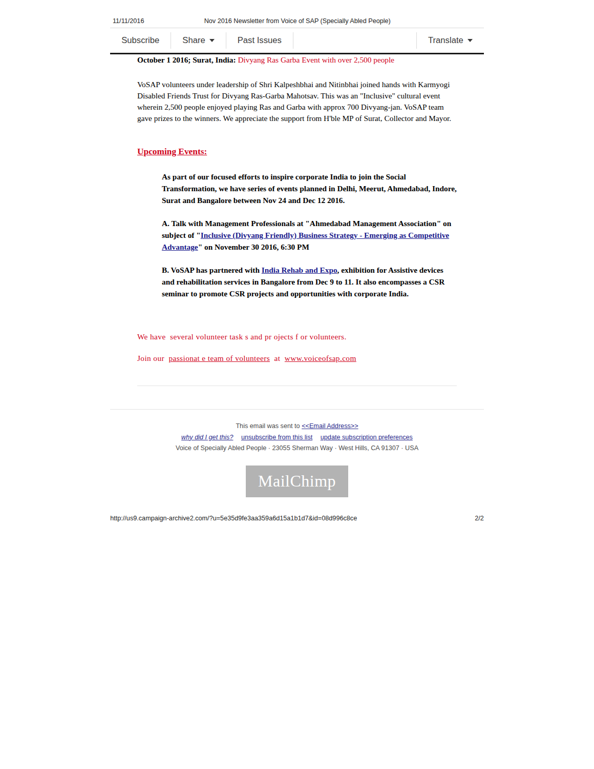11/11/2016 Nov 2016 Newsletter from Voice of SAP (Specially Abled People)
Subscribe
Share
Past Issues
Translate
October 1 2016; Surat, India: Divyang Ras Garba Event with over 2,500 people
VoSAP volunteers under leadership of Shri Kalpeshbhai and Nitinbhai joined hands with Karmyogi Disabled Friends Trust for Divyang Ras-Garba Mahotsav. This was an "Inclusive" cultural event wherein 2,500 people enjoyed playing Ras and Garba with approx 700 Divyang-jan. VoSAP team gave prizes to the winners. We appreciate the support from H'ble MP of Surat, Collector and Mayor.
Upcoming Events:
As part of our focused efforts to inspire corporate India to join the Social Transformation, we have series of events planned in Delhi, Meerut, Ahmedabad, Indore, Surat and Bangalore between Nov 24 and Dec 12 2016.
A. Talk with Management Professionals at "Ahmedabad Management Association" on subject of "Inclusive (Divyang Friendly) Business Strategy - Emerging as Competitive Advantage" on November 30 2016, 6:30 PM
B. VoSAP has partnered with India Rehab and Expo, exhibition for Assistive devices and rehabilitation services in Bangalore from Dec 9 to 11. It also encompasses a CSR seminar to promote CSR projects and opportunities with corporate India.
We have several volunteer task s and pr ojects f or volunteers.
Join our passionat e team of volunteers at www.voiceofsap.com
This email was sent to <<Email Address>>
why did I get this? unsubscribe from this list update subscription preferences
Voice of Specially Abled People · 23055 Sherman Way · West Hills, CA 91307 · USA
MailChimp
http://us9.campaign-archive2.com/?u=5e35d9fe3aa359a6d15a1b1d7&id=08d996c8ce 2/2